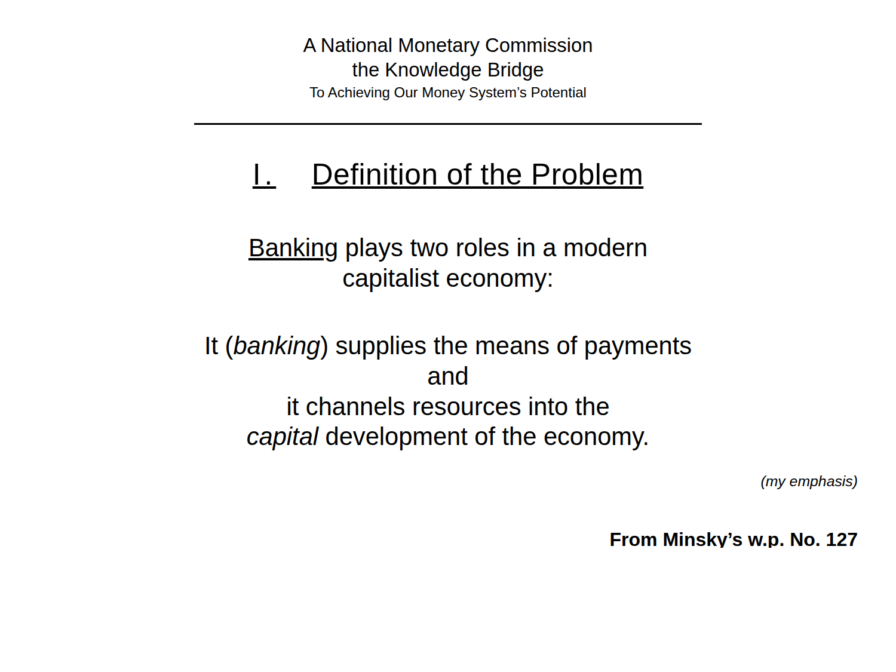A National Monetary Commission the Knowledge Bridge To Achieving Our Money System’s Potential
I. Definition of the Problem
Banking plays two roles in a modern
capitalist economy:
It (banking) supplies the means of payments
and
it channels resources into the
capital development of the economy.
(my emphasis)
From Minsky’s w.p. No. 127